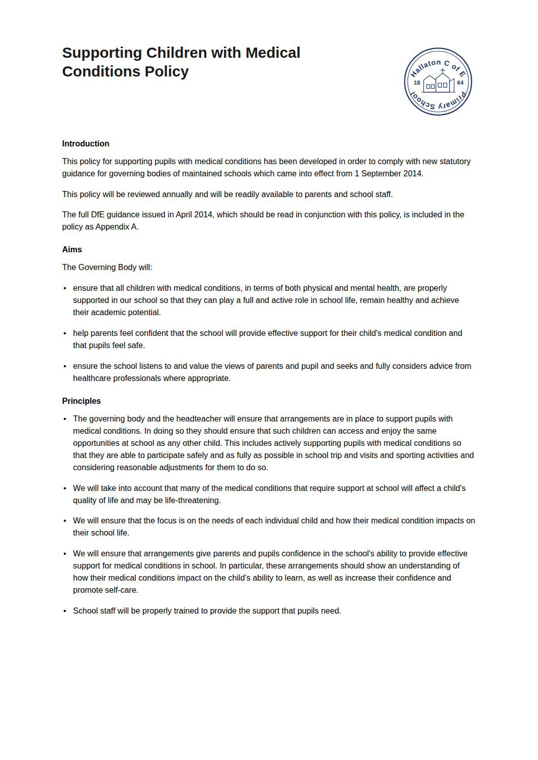Supporting Children with Medical Conditions Policy
Hallaton C of E Primary School 18 64
Introduction
This policy for supporting pupils with medical conditions has been developed in order to comply with new statutory guidance for governing bodies of maintained schools which came into effect from 1 September 2014.
This policy will be reviewed annually and will be readily available to parents and school staff.
The full DfE guidance issued in April 2014, which should be read in conjunction with this policy, is included in the policy as Appendix A.
Aims
The Governing Body will:
ensure that all children with medical conditions, in terms of both physical and mental health, are properly supported in our school so that they can play a full and active role in school life, remain healthy and achieve their academic potential.
help parents feel confident that the school will provide effective support for their child's medical condition and that pupils feel safe.
ensure the school listens to and value the views of parents and pupil and seeks and fully considers advice from healthcare professionals where appropriate.
Principles
The governing body and the headteacher will ensure that arrangements are in place to support pupils with medical conditions. In doing so they should ensure that such children can access and enjoy the same opportunities at school as any other child. This includes actively supporting pupils with medical conditions so that they are able to participate safely and as fully as possible in school trip and visits and sporting activities and considering reasonable adjustments for them to do so.
We will take into account that many of the medical conditions that require support at school will affect a child's quality of life and may be life-threatening.
We will ensure that the focus is on the needs of each individual child and how their medical condition impacts on their school life.
We will ensure that arrangements give parents and pupils confidence in the school's ability to provide effective support for medical conditions in school. In particular, these arrangements should show an understanding of how their medical conditions impact on the child's ability to learn, as well as increase their confidence and promote self-care.
School staff will be properly trained to provide the support that pupils need.